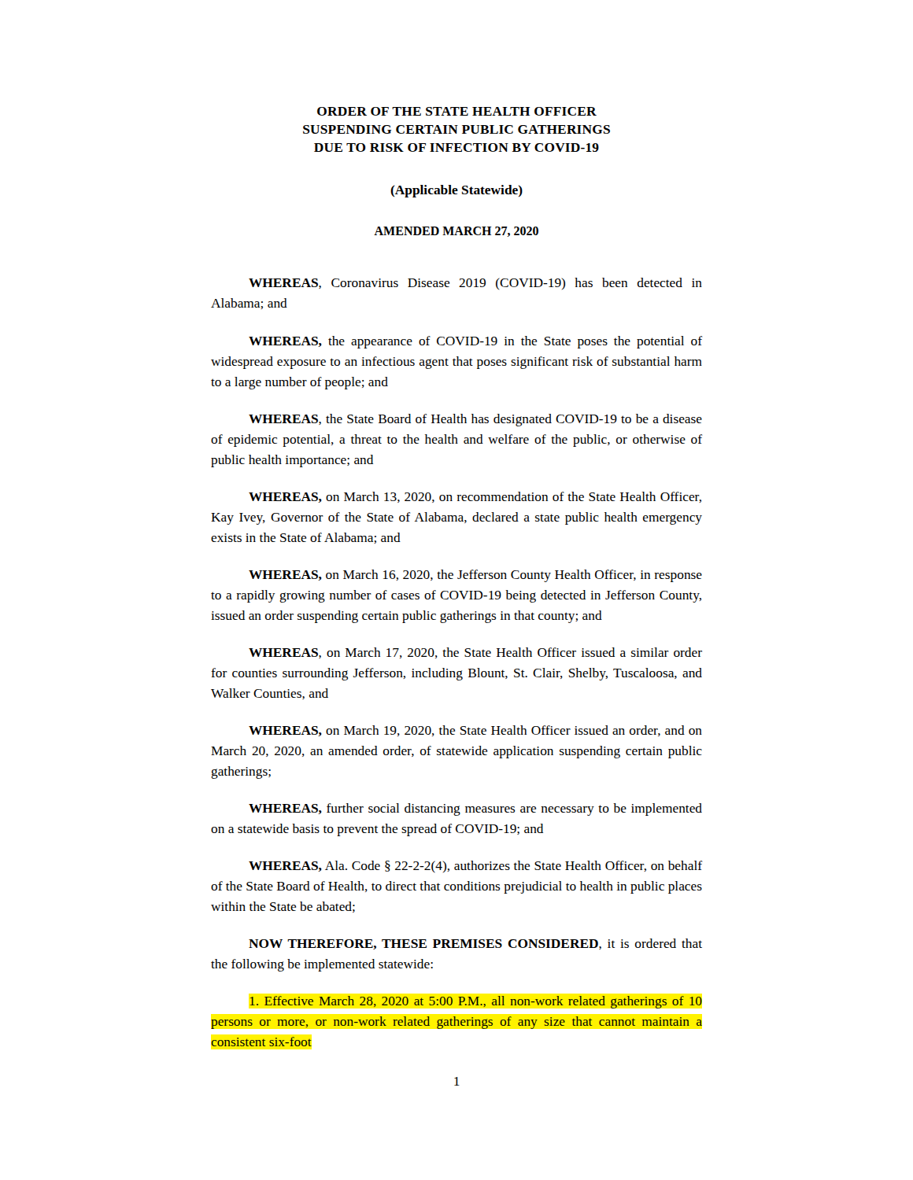Order of the State Health Officer
Suspending Certain Public Gatherings
Due to Risk of Infection by COVID-19
(Applicable Statewide)
AMENDED MARCH 27, 2020
WHEREAS, Coronavirus Disease 2019 (COVID-19) has been detected in Alabama; and
WHEREAS, the appearance of COVID-19 in the State poses the potential of widespread exposure to an infectious agent that poses significant risk of substantial harm to a large number of people; and
WHEREAS, the State Board of Health has designated COVID-19 to be a disease of epidemic potential, a threat to the health and welfare of the public, or otherwise of public health importance; and
WHEREAS, on March 13, 2020, on recommendation of the State Health Officer, Kay Ivey, Governor of the State of Alabama, declared a state public health emergency exists in the State of Alabama; and
WHEREAS, on March 16, 2020, the Jefferson County Health Officer, in response to a rapidly growing number of cases of COVID-19 being detected in Jefferson County, issued an order suspending certain public gatherings in that county; and
WHEREAS, on March 17, 2020, the State Health Officer issued a similar order for counties surrounding Jefferson, including Blount, St. Clair, Shelby, Tuscaloosa, and Walker Counties, and
WHEREAS, on March 19, 2020, the State Health Officer issued an order, and on March 20, 2020, an amended order, of statewide application suspending certain public gatherings;
WHEREAS, further social distancing measures are necessary to be implemented on a statewide basis to prevent the spread of COVID-19; and
WHEREAS, Ala. Code § 22-2-2(4), authorizes the State Health Officer, on behalf of the State Board of Health, to direct that conditions prejudicial to health in public places within the State be abated;
NOW THEREFORE, THESE PREMISES CONSIDERED, it is ordered that the following be implemented statewide:
1. Effective March 28, 2020 at 5:00 P.M., all non-work related gatherings of 10 persons or more, or non-work related gatherings of any size that cannot maintain a consistent six-foot
1